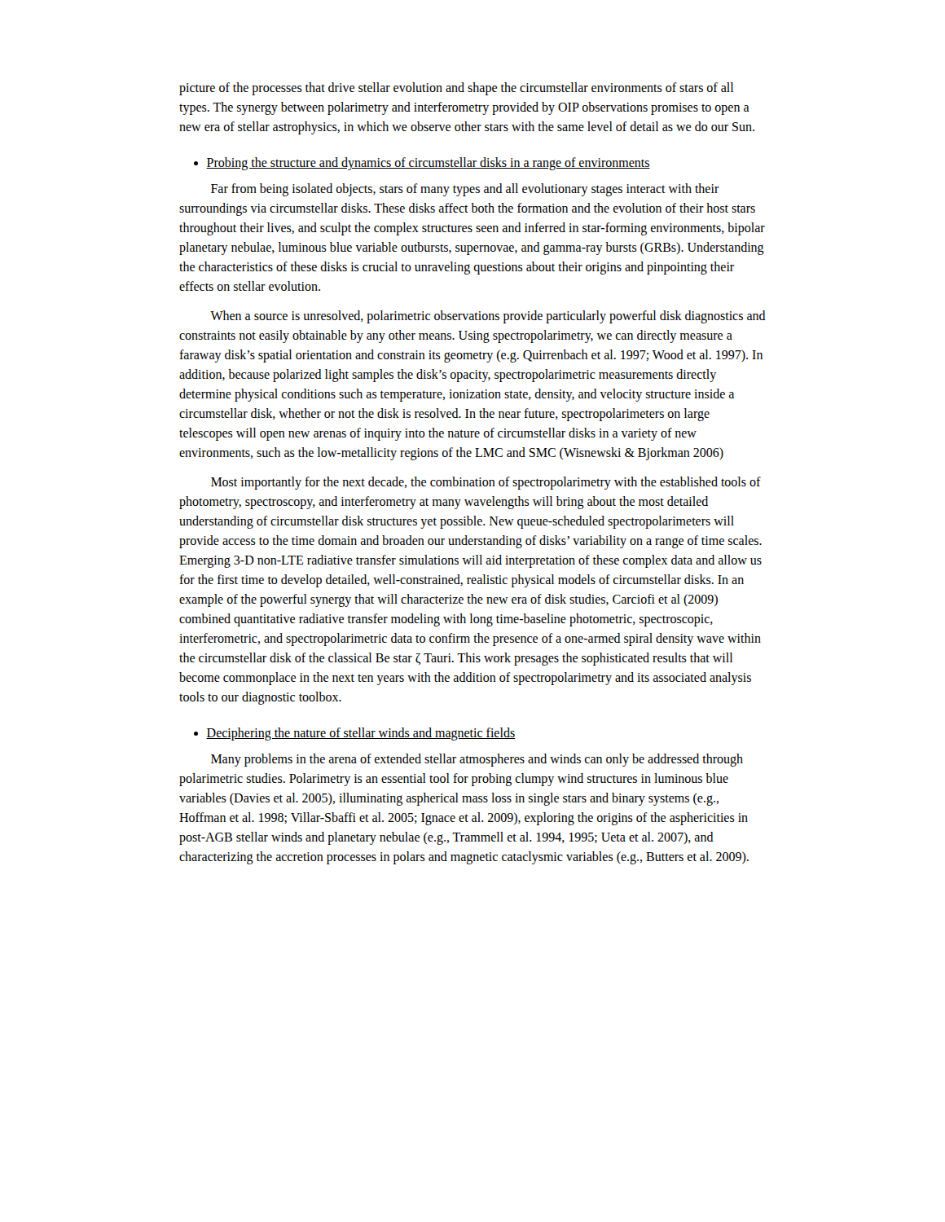picture of the processes that drive stellar evolution and shape the circumstellar environments of stars of all types. The synergy between polarimetry and interferometry provided by OIP observations promises to open a new era of stellar astrophysics, in which we observe other stars with the same level of detail as we do our Sun.
Probing the structure and dynamics of circumstellar disks in a range of environments
Far from being isolated objects, stars of many types and all evolutionary stages interact with their surroundings via circumstellar disks. These disks affect both the formation and the evolution of their host stars throughout their lives, and sculpt the complex structures seen and inferred in star-forming environments, bipolar planetary nebulae, luminous blue variable outbursts, supernovae, and gamma-ray bursts (GRBs). Understanding the characteristics of these disks is crucial to unraveling questions about their origins and pinpointing their effects on stellar evolution.
When a source is unresolved, polarimetric observations provide particularly powerful disk diagnostics and constraints not easily obtainable by any other means. Using spectropolarimetry, we can directly measure a faraway disk’s spatial orientation and constrain its geometry (e.g. Quirrenbach et al. 1997; Wood et al. 1997). In addition, because polarized light samples the disk’s opacity, spectropolarimetric measurements directly determine physical conditions such as temperature, ionization state, density, and velocity structure inside a circumstellar disk, whether or not the disk is resolved. In the near future, spectropolarimeters on large telescopes will open new arenas of inquiry into the nature of circumstellar disks in a variety of new environments, such as the low-metallicity regions of the LMC and SMC (Wisnewski & Bjorkman 2006)
Most importantly for the next decade, the combination of spectropolarimetry with the established tools of photometry, spectroscopy, and interferometry at many wavelengths will bring about the most detailed understanding of circumstellar disk structures yet possible. New queue-scheduled spectropolarimeters will provide access to the time domain and broaden our understanding of disks’ variability on a range of time scales. Emerging 3-D non-LTE radiative transfer simulations will aid interpretation of these complex data and allow us for the first time to develop detailed, well-constrained, realistic physical models of circumstellar disks. In an example of the powerful synergy that will characterize the new era of disk studies, Carciofi et al (2009) combined quantitative radiative transfer modeling with long time-baseline photometric, spectroscopic, interferometric, and spectropolarimetric data to confirm the presence of a one-armed spiral density wave within the circumstellar disk of the classical Be star ζ Tauri. This work presages the sophisticated results that will become commonplace in the next ten years with the addition of spectropolarimetry and its associated analysis tools to our diagnostic toolbox.
Deciphering the nature of stellar winds and magnetic fields
Many problems in the arena of extended stellar atmospheres and winds can only be addressed through polarimetric studies. Polarimetry is an essential tool for probing clumpy wind structures in luminous blue variables (Davies et al. 2005), illuminating aspherical mass loss in single stars and binary systems (e.g., Hoffman et al. 1998; Villar-Sbaffi et al. 2005; Ignace et al. 2009), exploring the origins of the asphericities in post-AGB stellar winds and planetary nebulae (e.g., Trammell et al. 1994, 1995; Ueta et al. 2007), and characterizing the accretion processes in polars and magnetic cataclysmic variables (e.g., Butters et al. 2009).